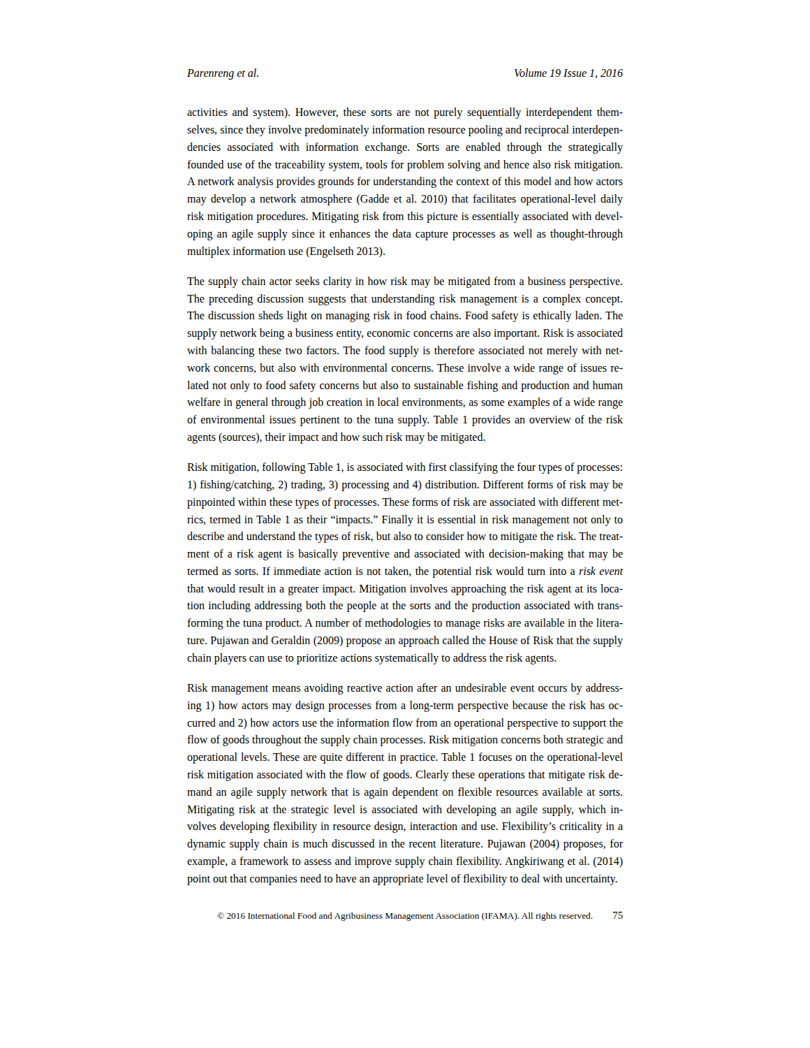Parenreng et al. Volume 19 Issue 1, 2016
activities and system). However, these sorts are not purely sequentially interdependent themselves, since they involve predominately information resource pooling and reciprocal interdependencies associated with information exchange. Sorts are enabled through the strategically founded use of the traceability system, tools for problem solving and hence also risk mitigation. A network analysis provides grounds for understanding the context of this model and how actors may develop a network atmosphere (Gadde et al. 2010) that facilitates operational-level daily risk mitigation procedures. Mitigating risk from this picture is essentially associated with developing an agile supply since it enhances the data capture processes as well as thought-through multiplex information use (Engelseth 2013).
The supply chain actor seeks clarity in how risk may be mitigated from a business perspective. The preceding discussion suggests that understanding risk management is a complex concept. The discussion sheds light on managing risk in food chains. Food safety is ethically laden. The supply network being a business entity, economic concerns are also important. Risk is associated with balancing these two factors. The food supply is therefore associated not merely with network concerns, but also with environmental concerns. These involve a wide range of issues related not only to food safety concerns but also to sustainable fishing and production and human welfare in general through job creation in local environments, as some examples of a wide range of environmental issues pertinent to the tuna supply. Table 1 provides an overview of the risk agents (sources), their impact and how such risk may be mitigated.
Risk mitigation, following Table 1, is associated with first classifying the four types of processes: 1) fishing/catching, 2) trading, 3) processing and 4) distribution. Different forms of risk may be pinpointed within these types of processes. These forms of risk are associated with different metrics, termed in Table 1 as their “impacts.” Finally it is essential in risk management not only to describe and understand the types of risk, but also to consider how to mitigate the risk. The treatment of a risk agent is basically preventive and associated with decision-making that may be termed as sorts. If immediate action is not taken, the potential risk would turn into a risk event that would result in a greater impact. Mitigation involves approaching the risk agent at its location including addressing both the people at the sorts and the production associated with transforming the tuna product. A number of methodologies to manage risks are available in the literature. Pujawan and Geraldin (2009) propose an approach called the House of Risk that the supply chain players can use to prioritize actions systematically to address the risk agents.
Risk management means avoiding reactive action after an undesirable event occurs by addressing 1) how actors may design processes from a long-term perspective because the risk has occurred and 2) how actors use the information flow from an operational perspective to support the flow of goods throughout the supply chain processes. Risk mitigation concerns both strategic and operational levels. These are quite different in practice. Table 1 focuses on the operational-level risk mitigation associated with the flow of goods. Clearly these operations that mitigate risk demand an agile supply network that is again dependent on flexible resources available at sorts. Mitigating risk at the strategic level is associated with developing an agile supply, which involves developing flexibility in resource design, interaction and use. Flexibility’s criticality in a dynamic supply chain is much discussed in the recent literature. Pujawan (2004) proposes, for example, a framework to assess and improve supply chain flexibility. Angkiriwang et al. (2014) point out that companies need to have an appropriate level of flexibility to deal with uncertainty.
© 2016 International Food and Agribusiness Management Association (IFAMA). All rights reserved. 75